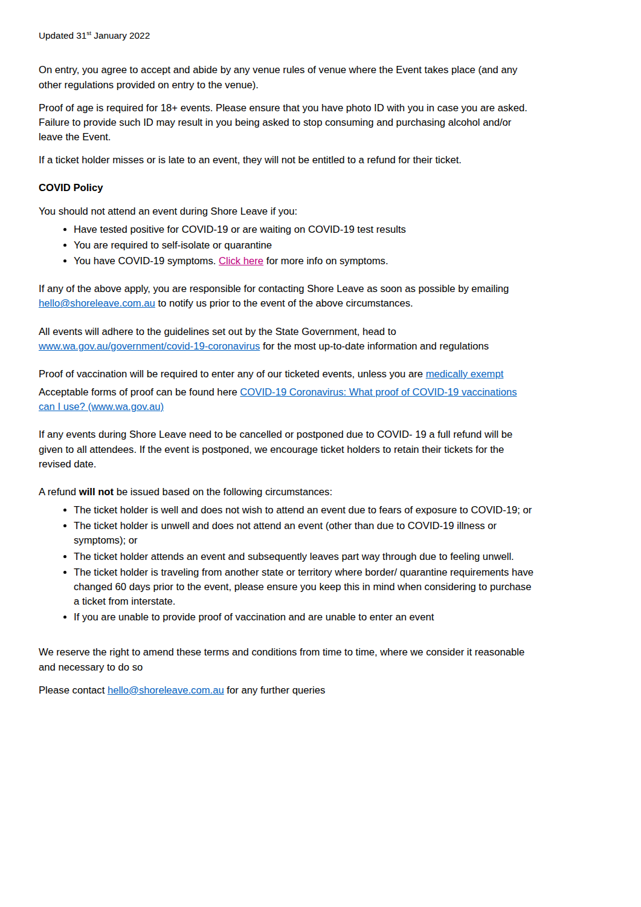Updated 31st January 2022
On entry, you agree to accept and abide by any venue rules of venue where the Event takes place (and any other regulations provided on entry to the venue).
Proof of age is required for 18+ events. Please ensure that you have photo ID with you in case you are asked. Failure to provide such ID may result in you being asked to stop consuming and purchasing alcohol and/or leave the Event.
If a ticket holder misses or is late to an event, they will not be entitled to a refund for their ticket.
COVID Policy
You should not attend an event during Shore Leave if you:
Have tested positive for COVID-19 or are waiting on COVID-19 test results
You are required to self-isolate or quarantine
You have COVID-19 symptoms. Click here for more info on symptoms.
If any of the above apply, you are responsible for contacting Shore Leave as soon as possible by emailing hello@shoreleave.com.au to notify us prior to the event of the above circumstances.
All events will adhere to the guidelines set out by the State Government, head to www.wa.gov.au/government/covid-19-coronavirus for the most up-to-date information and regulations
Proof of vaccination will be required to enter any of our ticketed events, unless you are medically exempt
Acceptable forms of proof can be found here COVID-19 Coronavirus: What proof of COVID-19 vaccinations can I use? (www.wa.gov.au)
If any events during Shore Leave need to be cancelled or postponed due to COVID- 19 a full refund will be given to all attendees. If the event is postponed, we encourage ticket holders to retain their tickets for the revised date.
A refund will not be issued based on the following circumstances:
The ticket holder is well and does not wish to attend an event due to fears of exposure to COVID-19; or
The ticket holder is unwell and does not attend an event (other than due to COVID-19 illness or symptoms); or
The ticket holder attends an event and subsequently leaves part way through due to feeling unwell.
The ticket holder is traveling from another state or territory where border/ quarantine requirements have changed 60 days prior to the event, please ensure you keep this in mind when considering to purchase a ticket from interstate.
If you are unable to provide proof of vaccination and are unable to enter an event
We reserve the right to amend these terms and conditions from time to time, where we consider it reasonable and necessary to do so
Please contact hello@shoreleave.com.au for any further queries